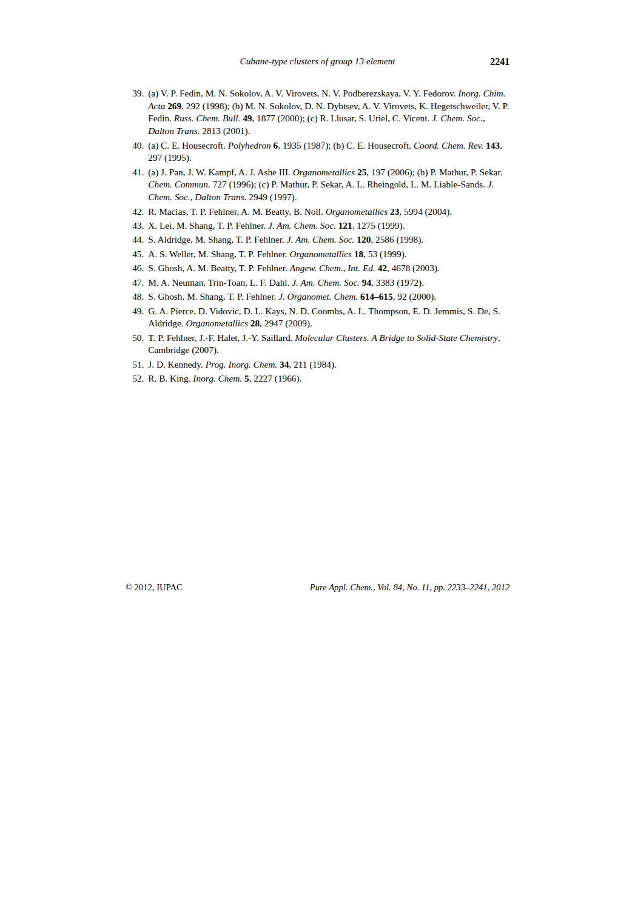Cubane-type clusters of group 13 element 2241
39.(a) V. P. Fedin, M. N. Sokolov, A. V. Virovets, N. V. Podberezskaya, V. Y. Fedorov. Inorg. Chim. Acta 269, 292 (1998); (b) M. N. Sokolov, D. N. Dybtsev, A. V. Virovets, K. Hegetschweiler, V. P. Fedin. Russ. Chem. Bull. 49, 1877 (2000); (c) R. Llusar, S. Uriel, C. Vicent. J. Chem. Soc., Dalton Trans. 2813 (2001).
40.(a) C. E. Housecroft. Polyhedron 6, 1935 (1987); (b) C. E. Housecroft. Coord. Chem. Rev. 143, 297 (1995).
41.(a) J. Pan, J. W. Kampf, A. J. Ashe III. Organometallics 25, 197 (2006); (b) P. Mathur, P. Sekar. Chem. Commun. 727 (1996); (c) P. Mathur, P. Sekar, A. L. Rheingold, L. M. Liable-Sands. J. Chem. Soc., Dalton Trans. 2949 (1997).
42. R. Macías, T. P. Fehlner, A. M. Beatty, B. Noll. Organometallics 23, 5994 (2004).
43. X. Lei, M. Shang, T. P. Fehlner. J. Am. Chem. Soc. 121, 1275 (1999).
44. S. Aldridge, M. Shang, T. P. Fehlner. J. Am. Chem. Soc. 120, 2586 (1998).
45. A. S. Weller, M. Shang, T. P. Fehlner. Organometallics 18, 53 (1999).
46. S. Ghosh, A. M. Beatty, T. P. Fehlner. Angew. Chem., Int. Ed. 42, 4678 (2003).
47. M. A. Neuman, Trin-Toan, L. F. Dahl. J. Am. Chem. Soc. 94, 3383 (1972).
48. S. Ghosh, M. Shang, T. P. Fehlner. J. Organomet. Chem. 614–615, 92 (2000).
49. G. A. Pierce, D. Vidovic, D. L. Kays, N. D. Coombs, A. L. Thompson, E. D. Jemmis, S. De, S. Aldridge. Organometallics 28, 2947 (2009).
50. T. P. Fehlner, J.-F. Halet, J.-Y. Saillard. Molecular Clusters. A Bridge to Solid-State Chemistry, Cambridge (2007).
51. J. D. Kennedy. Prog. Inorg. Chem. 34, 211 (1984).
52. R. B. King. Inorg. Chem. 5, 2227 (1966).
© 2012, IUPAC Pure Appl. Chem., Vol. 84, No. 11, pp. 2233–2241, 2012